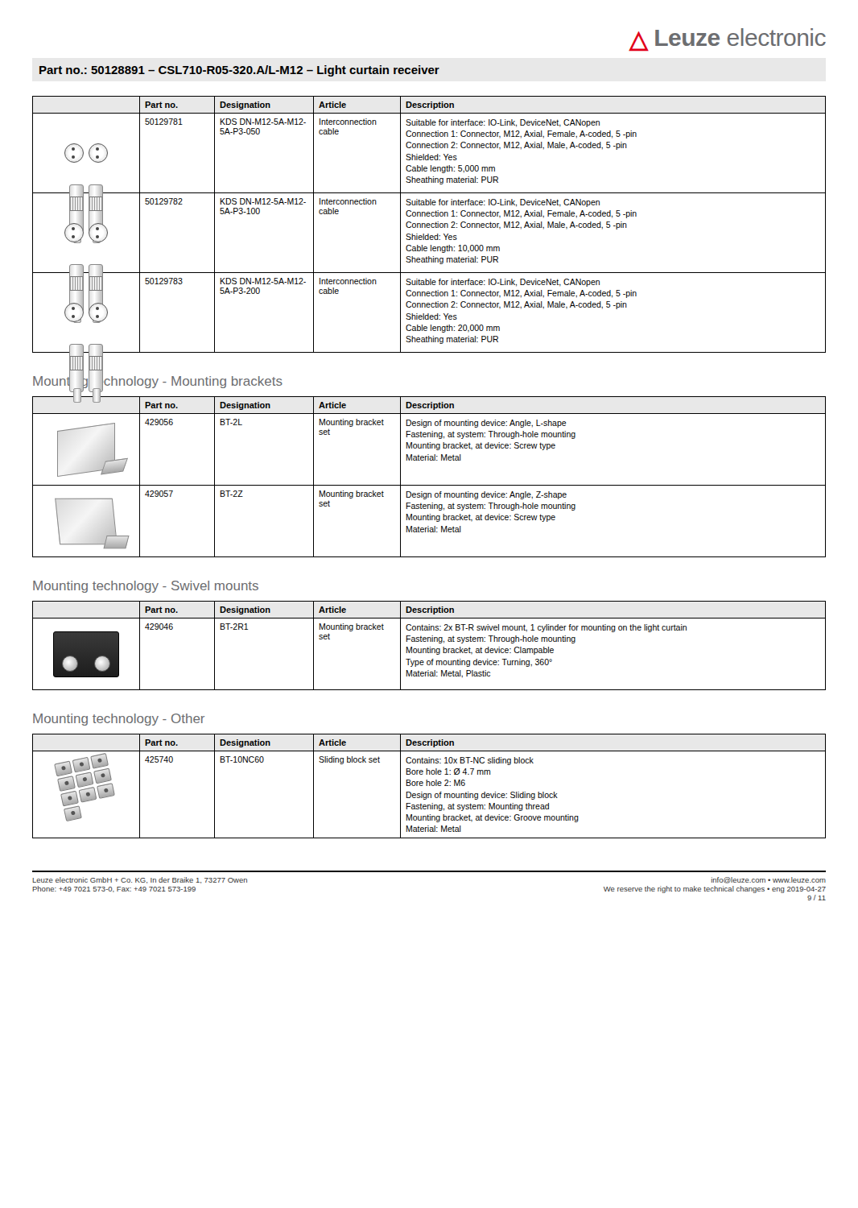△ Leuze electronic
Part no.: 50128891 – CSL710-R05-320.A/L-M12 – Light curtain receiver
| | Part no. | Designation | Article | Description |
| --- | --- | --- | --- | --- |
| | 50129781 | KDS DN-M12-5A-M12-5A-P3-050 | Interconnection cable | Suitable for interface: IO-Link, DeviceNet, CANopen Connection 1: Connector, M12, Axial, Female, A-coded, 5 -pin Connection 2: Connector, M12, Axial, Male, A-coded, 5 -pin Shielded: Yes Cable length: 5,000 mm Sheathing material: PUR |
| | 50129782 | KDS DN-M12-5A-M12-5A-P3-100 | Interconnection cable | Suitable for interface: IO-Link, DeviceNet, CANopen Connection 1: Connector, M12, Axial, Female, A-coded, 5 -pin Connection 2: Connector, M12, Axial, Male, A-coded, 5 -pin Shielded: Yes Cable length: 10,000 mm Sheathing material: PUR |
| | 50129783 | KDS DN-M12-5A-M12-5A-P3-200 | Interconnection cable | Suitable for interface: IO-Link, DeviceNet, CANopen Connection 1: Connector, M12, Axial, Female, A-coded, 5 -pin Connection 2: Connector, M12, Axial, Male, A-coded, 5 -pin Shielded: Yes Cable length: 20,000 mm Sheathing material: PUR |
Mounting technology - Mounting brackets
| | Part no. | Designation | Article | Description |
| --- | --- | --- | --- | --- |
| | 429056 | BT-2L | Mounting bracket set | Design of mounting device: Angle, L-shape Fastening, at system: Through-hole mounting Mounting bracket, at device: Screw type Material: Metal |
| | 429057 | BT-2Z | Mounting bracket set | Design of mounting device: Angle, Z-shape Fastening, at system: Through-hole mounting Mounting bracket, at device: Screw type Material: Metal |
Mounting technology - Swivel mounts
| | Part no. | Designation | Article | Description |
| --- | --- | --- | --- | --- |
| | 429046 | BT-2R1 | Mounting bracket set | Contains: 2x BT-R swivel mount, 1 cylinder for mounting on the light curtain Fastening, at system: Through-hole mounting Mounting bracket, at device: Clampable Type of mounting device: Turning, 360° Material: Metal, Plastic |
Mounting technology - Other
| | Part no. | Designation | Article | Description |
| --- | --- | --- | --- | --- |
| | 425740 | BT-10NC60 | Sliding block set | Contains: 10x BT-NC sliding block Bore hole 1: Ø 4.7 mm Bore hole 2: M6 Design of mounting device: Sliding block Fastening, at system: Mounting thread Mounting bracket, at device: Groove mounting Material: Metal |
Leuze electronic GmbH + Co. KG, In der Braike 1, 73277 Owen
Phone: +49 7021 573-0, Fax: +49 7021 573-199
info@leuze.com • www.leuze.com
We reserve the right to make technical changes • eng 2019-04-27
9 / 11